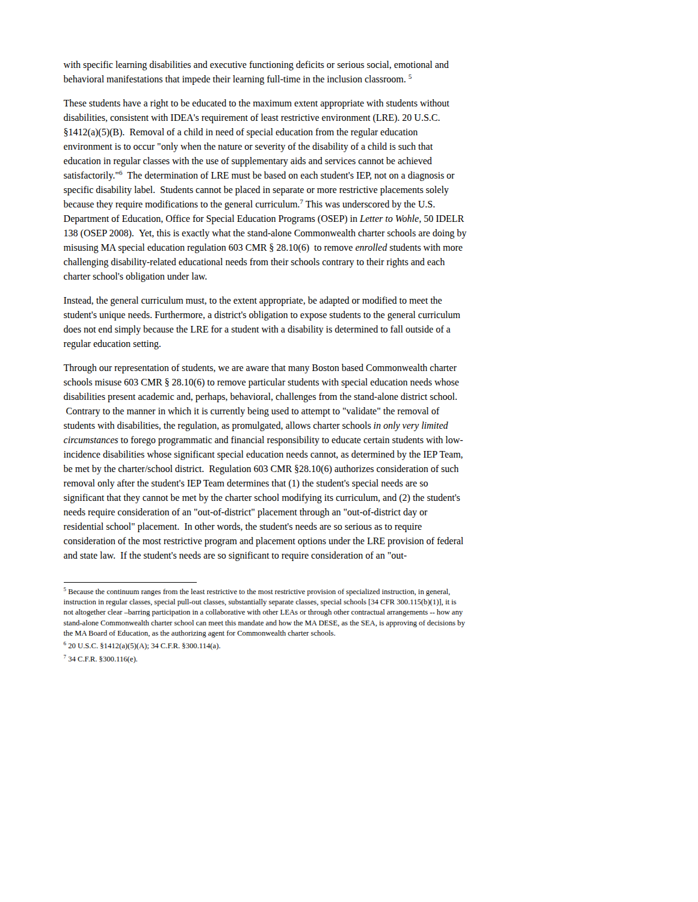with specific learning disabilities and executive functioning deficits or serious social, emotional and behavioral manifestations that impede their learning full-time in the inclusion classroom. 5
These students have a right to be educated to the maximum extent appropriate with students without disabilities, consistent with IDEA's requirement of least restrictive environment (LRE). 20 U.S.C. §1412(a)(5)(B). Removal of a child in need of special education from the regular education environment is to occur "only when the nature or severity of the disability of a child is such that education in regular classes with the use of supplementary aids and services cannot be achieved satisfactorily."6 The determination of LRE must be based on each student's IEP, not on a diagnosis or specific disability label. Students cannot be placed in separate or more restrictive placements solely because they require modifications to the general curriculum.7 This was underscored by the U.S. Department of Education, Office for Special Education Programs (OSEP) in Letter to Wohle, 50 IDELR 138 (OSEP 2008). Yet, this is exactly what the stand-alone Commonwealth charter schools are doing by misusing MA special education regulation 603 CMR § 28.10(6) to remove enrolled students with more challenging disability-related educational needs from their schools contrary to their rights and each charter school's obligation under law.
Instead, the general curriculum must, to the extent appropriate, be adapted or modified to meet the student's unique needs. Furthermore, a district's obligation to expose students to the general curriculum does not end simply because the LRE for a student with a disability is determined to fall outside of a regular education setting.
Through our representation of students, we are aware that many Boston based Commonwealth charter schools misuse 603 CMR § 28.10(6) to remove particular students with special education needs whose disabilities present academic and, perhaps, behavioral, challenges from the stand-alone district school. Contrary to the manner in which it is currently being used to attempt to "validate" the removal of students with disabilities, the regulation, as promulgated, allows charter schools in only very limited circumstances to forego programmatic and financial responsibility to educate certain students with low-incidence disabilities whose significant special education needs cannot, as determined by the IEP Team, be met by the charter/school district. Regulation 603 CMR §28.10(6) authorizes consideration of such removal only after the student's IEP Team determines that (1) the student's special needs are so significant that they cannot be met by the charter school modifying its curriculum, and (2) the student's needs require consideration of an "out-of-district" placement through an "out-of-district day or residential school" placement. In other words, the student's needs are so serious as to require consideration of the most restrictive program and placement options under the LRE provision of federal and state law. If the student's needs are so significant to require consideration of an "out-
5 Because the continuum ranges from the least restrictive to the most restrictive provision of specialized instruction, in general, instruction in regular classes, special pull-out classes, substantially separate classes, special schools [34 CFR 300.115(b)(1)], it is not altogether clear –barring participation in a collaborative with other LEAs or through other contractual arrangements -- how any stand-alone Commonwealth charter school can meet this mandate and how the MA DESE, as the SEA, is approving of decisions by the MA Board of Education, as the authorizing agent for Commonwealth charter schools.
6 20 U.S.C. §1412(a)(5)(A); 34 C.F.R. §300.114(a).
7 34 C.F.R. §300.116(e).